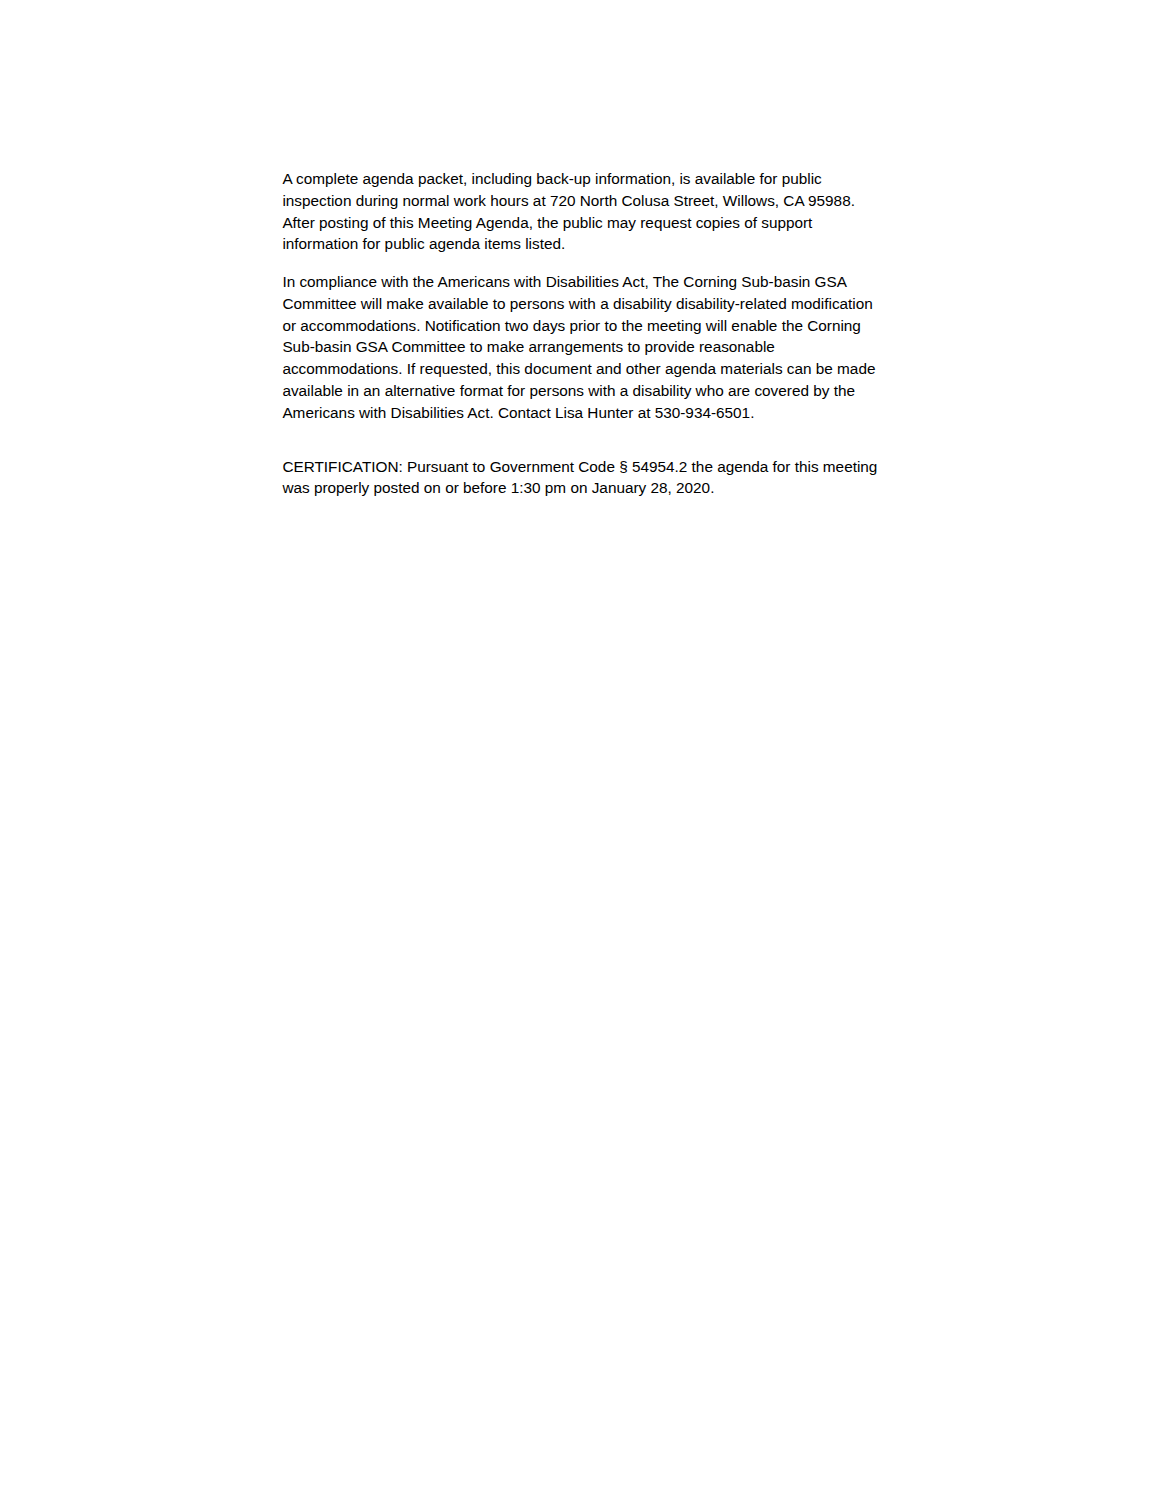A complete agenda packet, including back-up information, is available for public inspection during normal work hours at 720 North Colusa Street, Willows, CA 95988. After posting of this Meeting Agenda, the public may request copies of support information for public agenda items listed.
In compliance with the Americans with Disabilities Act, The Corning Sub-basin GSA Committee will make available to persons with a disability disability-related modification or accommodations. Notification two days prior to the meeting will enable the Corning Sub-basin GSA Committee to make arrangements to provide reasonable accommodations. If requested, this document and other agenda materials can be made available in an alternative format for persons with a disability who are covered by the Americans with Disabilities Act. Contact Lisa Hunter at 530-934-6501.
CERTIFICATION: Pursuant to Government Code § 54954.2 the agenda for this meeting was properly posted on or before 1:30 pm on January 28, 2020.